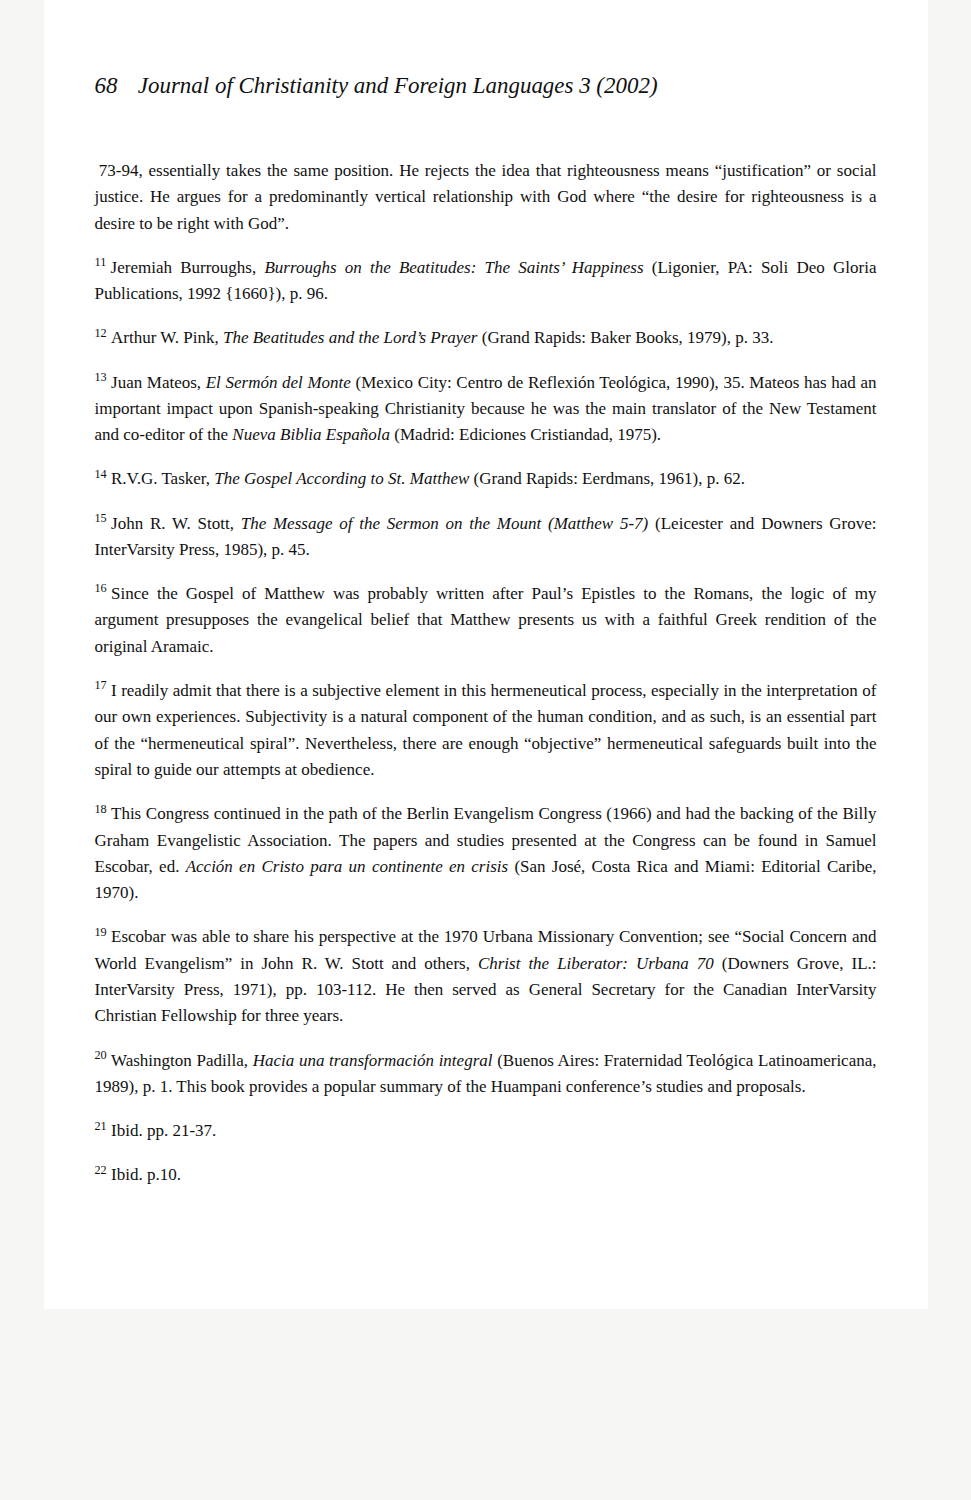68 Journal of Christianity and Foreign Languages 3 (2002)
73-94, essentially takes the same position. He rejects the idea that righteousness means “justification” or social justice. He argues for a predominantly vertical relationship with God where “the desire for righteousness is a desire to be right with God”.
Jeremiah Burroughs, Burroughs on the Beatitudes: The Saints’ Happiness (Ligonier, PA: Soli Deo Gloria Publications, 1992 {1660}), p. 96.
Arthur W. Pink, The Beatitudes and the Lord’s Prayer (Grand Rapids: Baker Books, 1979), p. 33.
Juan Mateos, El Sermón del Monte (Mexico City: Centro de Reflexión Teológica, 1990), 35. Mateos has had an important impact upon Spanish-speaking Christianity because he was the main translator of the New Testament and co-editor of the Nueva Biblia Española (Madrid: Ediciones Cristiandad, 1975).
R.V.G. Tasker, The Gospel According to St. Matthew (Grand Rapids: Eerdmans, 1961), p. 62.
John R. W. Stott, The Message of the Sermon on the Mount (Matthew 5-7) (Leicester and Downers Grove: InterVarsity Press, 1985), p. 45.
Since the Gospel of Matthew was probably written after Paul’s Epistles to the Romans, the logic of my argument presupposes the evangelical belief that Matthew presents us with a faithful Greek rendition of the original Aramaic.
I readily admit that there is a subjective element in this hermeneutical process, especially in the interpretation of our own experiences. Subjectivity is a natural component of the human condition, and as such, is an essential part of the “hermeneutical spiral”. Nevertheless, there are enough “objective” hermeneutical safeguards built into the spiral to guide our attempts at obedience.
This Congress continued in the path of the Berlin Evangelism Congress (1966) and had the backing of the Billy Graham Evangelistic Association. The papers and studies presented at the Congress can be found in Samuel Escobar, ed. Acción en Cristo para un continente en crisis (San José, Costa Rica and Miami: Editorial Caribe, 1970).
Escobar was able to share his perspective at the 1970 Urbana Missionary Convention; see “Social Concern and World Evangelism” in John R. W. Stott and others, Christ the Liberator: Urbana 70 (Downers Grove, IL.: InterVarsity Press, 1971), pp. 103-112. He then served as General Secretary for the Canadian InterVarsity Christian Fellowship for three years.
Washington Padilla, Hacia una transformación integral (Buenos Aires: Fraternidad Teológica Latinoamericana, 1989), p. 1. This book provides a popular summary of the Huampani conference’s studies and proposals.
Ibid. pp. 21-37.
Ibid. p.10.